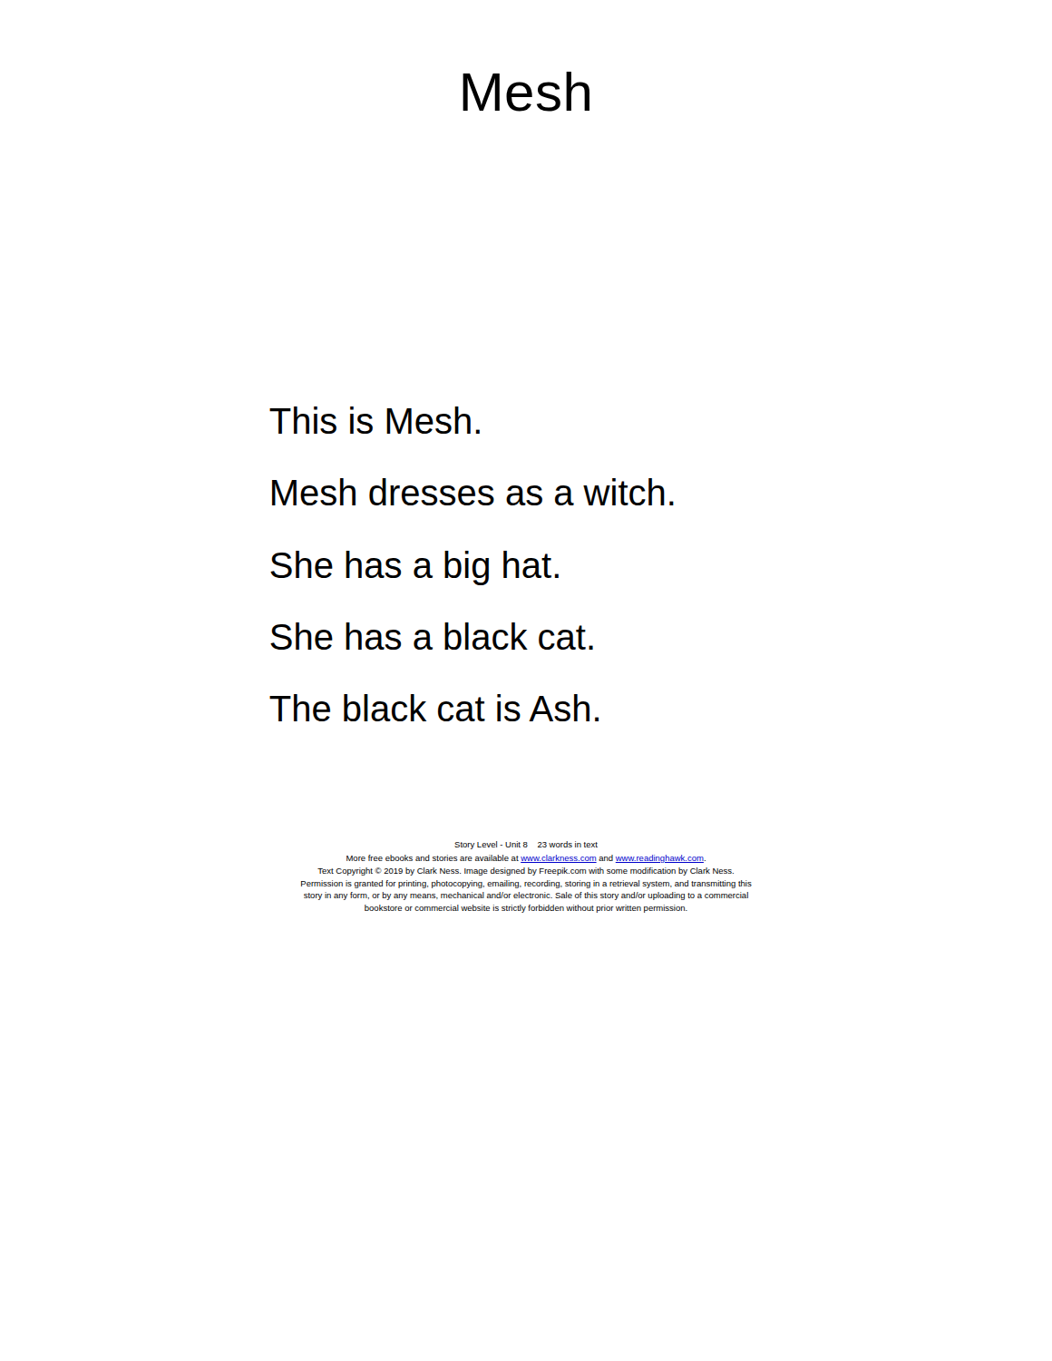Mesh
This is Mesh.
Mesh dresses as a witch.
She has a big hat.
She has a black cat.
The black cat is Ash.
Story Level - Unit 8 23 words in text
More free ebooks and stories are available at www.clarkness.com and www.readinghawk.com.
Text Copyright © 2019 by Clark Ness. Image designed by Freepik.com with some modification by Clark Ness.
Permission is granted for printing, photocopying, emailing, recording, storing in a retrieval system, and transmitting this
story in any form, or by any means, mechanical and/or electronic. Sale of this story and/or uploading to a commercial
bookstore or commercial website is strictly forbidden without prior written permission.